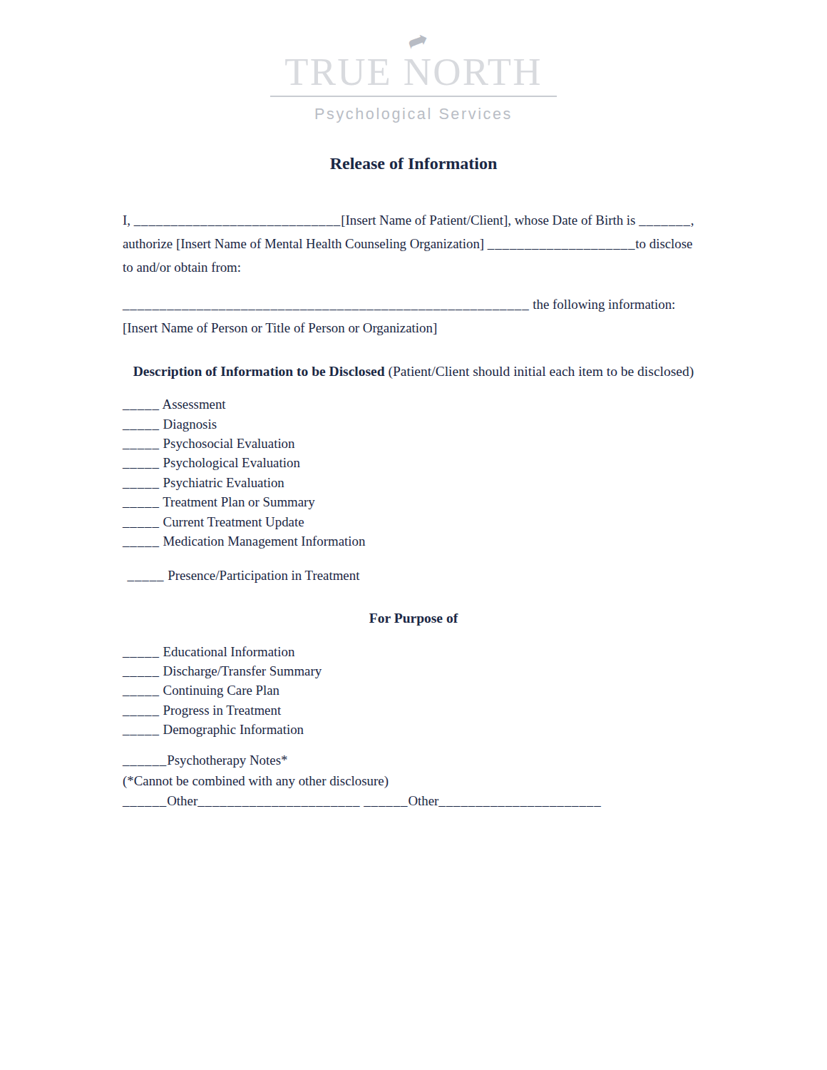➦ True North Psychological Services
Release of Information
I, ____________________________[Insert Name of Patient/Client], whose Date of Birth is _______, authorize [Insert Name of Mental Health Counseling Organization] ____________________to disclose to and/or obtain from:
_______________________________________________________ the following information: [Insert Name of Person or Title of Person or Organization]
Description of Information to be Disclosed (Patient/Client should initial each item to be disclosed)
_____ Assessment
_____ Diagnosis
_____ Psychosocial Evaluation
_____ Psychological Evaluation
_____ Psychiatric Evaluation
_____ Treatment Plan or Summary
_____ Current Treatment Update
_____ Medication Management Information
_____ Presence/Participation in Treatment
For Purpose of
_____ Educational Information
_____ Discharge/Transfer Summary
_____ Continuing Care Plan
_____ Progress in Treatment
_____ Demographic Information
______Psychotherapy Notes*
(*Cannot be combined with any other disclosure)
______Other______________________ ______Other______________________